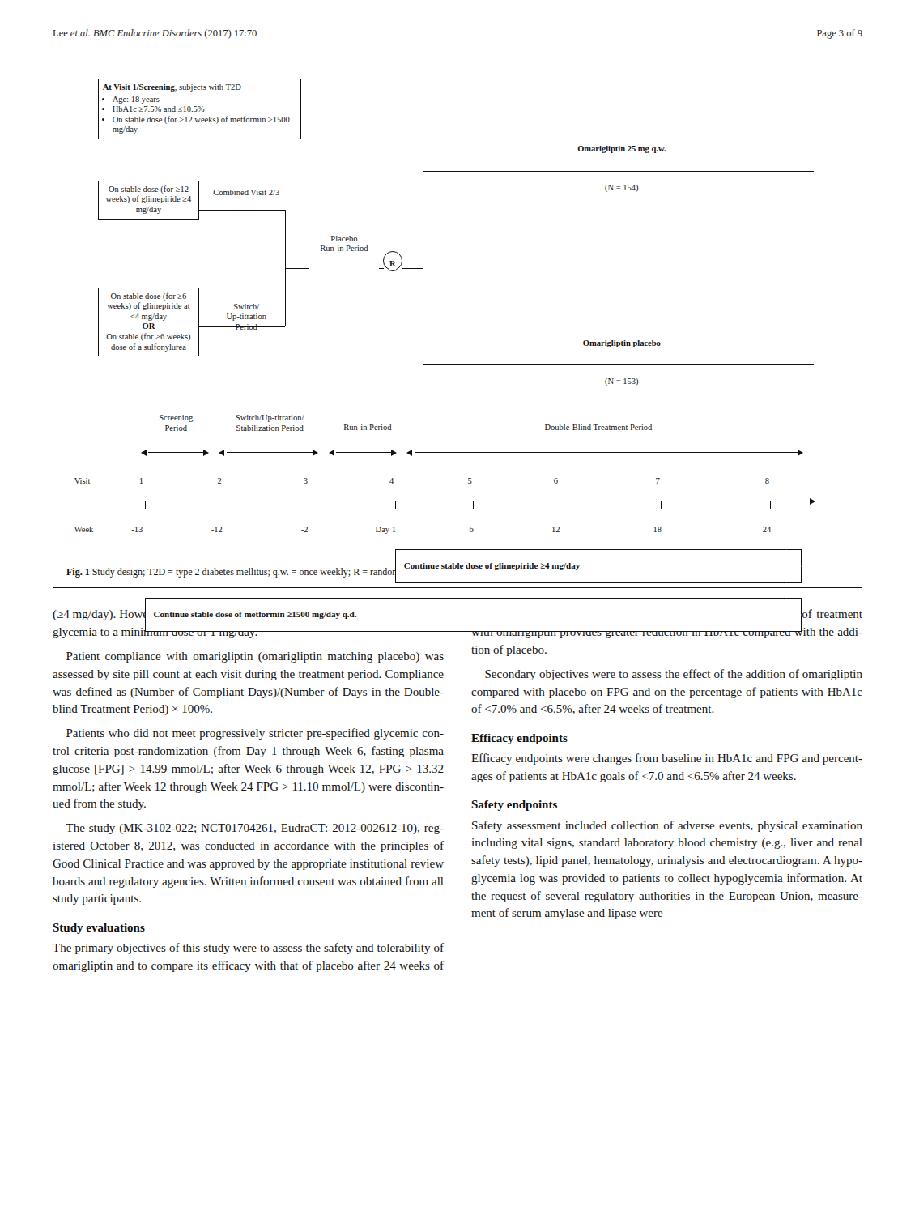Lee et al. BMC Endocrine Disorders (2017) 17:70 Page 3 of 9
At Visit 1/Screening, subjects with T2D
Age: 18 years
HbA1c ≥7.5% and ≤10.5%
On stable dose (for ≥12 weeks) of metformin ≥1500 mg/day
On stable dose (for ≥12 weeks) of glimepiride ≥4 mg/day
On stable dose (for ≥6 weeks) of glimepiride at <4 mg/day
OR
On stable (for ≥6 weeks) dose of a sulfonylurea
Combined Visit 2/3
Switch/
Up-titration
Period
Placebo
Run-in Period
R
Omarigliptin 25 mg q.w.
(N = 154)
Omarigliptin placebo
(N = 153)
Screening
Period
Switch/Up-titration/
Stabilization Period
Run-in Period
Double-Blind Treatment Period
Visit
1
2
3
4
5
6
7
8
Week
-13
-12
-2
Day 1
6
12
18
24
Continue stable dose of glimepiride ≥4 mg/day
Continue stable dose of metformin ≥1500 mg/day q.d.
Fig. 1 Study design; T2D = type 2 diabetes mellitus; q.w. = once weekly; R = randomization; q.d. = once daily
(≥4 mg/day). However, the dose of glimepiride could be down-titrated for hypoglycemia to a minimum dose of 1 mg/day.
Patient compliance with omarigliptin (omarigliptin matching placebo) was assessed by site pill count at each visit during the treatment period. Compliance was defined as (Number of Compliant Days)/(Number of Days in the Double-blind Treatment Period) × 100%.
Patients who did not meet progressively stricter pre-specified glycemic control criteria post-randomization (from Day 1 through Week 6, fasting plasma glucose [FPG] > 14.99 mmol/L; after Week 6 through Week 12, FPG > 13.32 mmol/L; after Week 12 through Week 24 FPG > 11.10 mmol/L) were discontinued from the study.
The study (MK-3102-022; NCT01704261, EudraCT: 2012-002612-10), registered October 8, 2012, was conducted in accordance with the principles of Good Clinical Practice and was approved by the appropriate institutional review boards and regulatory agencies. Written informed consent was obtained from all study participants.
Study evaluations
The primary objectives of this study were to assess the safety and tolerability of omarigliptin and to compare its efficacy with that of placebo after 24 weeks of treatment. The primary hypothesis of the study was that addition of treatment with omarigliptin provides greater reduction in HbA1c compared with the addition of placebo.
Secondary objectives were to assess the effect of the addition of omarigliptin compared with placebo on FPG and on the percentage of patients with HbA1c of <7.0% and <6.5%, after 24 weeks of treatment.
Efficacy endpoints
Efficacy endpoints were changes from baseline in HbA1c and FPG and percentages of patients at HbA1c goals of <7.0 and <6.5% after 24 weeks.
Safety endpoints
Safety assessment included collection of adverse events, physical examination including vital signs, standard laboratory blood chemistry (e.g., liver and renal safety tests), lipid panel, hematology, urinalysis and electrocardiogram. A hypoglycemia log was provided to patients to collect hypoglycemia information. At the request of several regulatory authorities in the European Union, measurement of serum amylase and lipase were